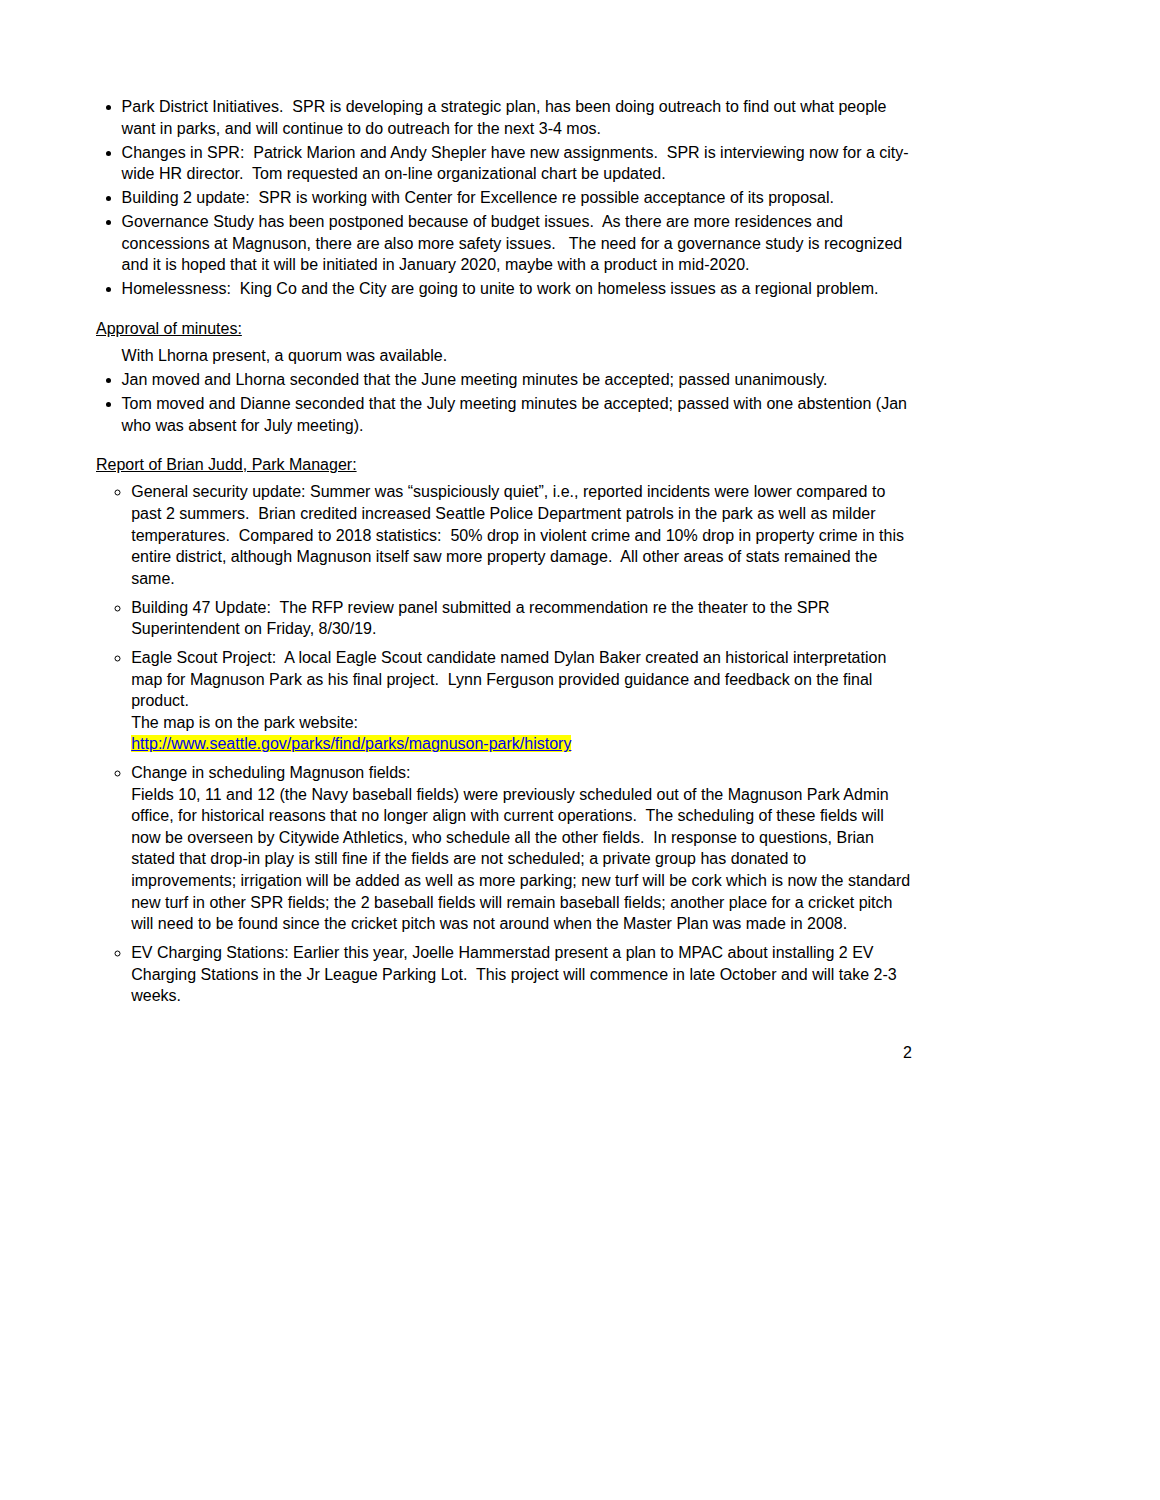Park District Initiatives. SPR is developing a strategic plan, has been doing outreach to find out what people want in parks, and will continue to do outreach for the next 3-4 mos.
Changes in SPR: Patrick Marion and Andy Shepler have new assignments. SPR is interviewing now for a city-wide HR director. Tom requested an on-line organizational chart be updated.
Building 2 update: SPR is working with Center for Excellence re possible acceptance of its proposal.
Governance Study has been postponed because of budget issues. As there are more residences and concessions at Magnuson, there are also more safety issues. The need for a governance study is recognized and it is hoped that it will be initiated in January 2020, maybe with a product in mid-2020.
Homelessness: King Co and the City are going to unite to work on homeless issues as a regional problem.
Approval of minutes:
With Lhorna present, a quorum was available.
Jan moved and Lhorna seconded that the June meeting minutes be accepted; passed unanimously.
Tom moved and Dianne seconded that the July meeting minutes be accepted; passed with one abstention (Jan who was absent for July meeting).
Report of Brian Judd, Park Manager:
General security update: Summer was “suspiciously quiet”, i.e., reported incidents were lower compared to past 2 summers. Brian credited increased Seattle Police Department patrols in the park as well as milder temperatures. Compared to 2018 statistics: 50% drop in violent crime and 10% drop in property crime in this entire district, although Magnuson itself saw more property damage. All other areas of stats remained the same.
Building 47 Update: The RFP review panel submitted a recommendation re the theater to the SPR Superintendent on Friday, 8/30/19.
Eagle Scout Project: A local Eagle Scout candidate named Dylan Baker created an historical interpretation map for Magnuson Park as his final project. Lynn Ferguson provided guidance and feedback on the final product.
The map is on the park website:
http://www.seattle.gov/parks/find/parks/magnuson-park/history
Change in scheduling Magnuson fields:
Fields 10, 11 and 12 (the Navy baseball fields) were previously scheduled out of the Magnuson Park Admin office, for historical reasons that no longer align with current operations. The scheduling of these fields will now be overseen by Citywide Athletics, who schedule all the other fields. In response to questions, Brian stated that drop-in play is still fine if the fields are not scheduled; a private group has donated to improvements; irrigation will be added as well as more parking; new turf will be cork which is now the standard new turf in other SPR fields; the 2 baseball fields will remain baseball fields; another place for a cricket pitch will need to be found since the cricket pitch was not around when the Master Plan was made in 2008.
EV Charging Stations: Earlier this year, Joelle Hammerstad present a plan to MPAC about installing 2 EV Charging Stations in the Jr League Parking Lot. This project will commence in late October and will take 2-3 weeks.
2